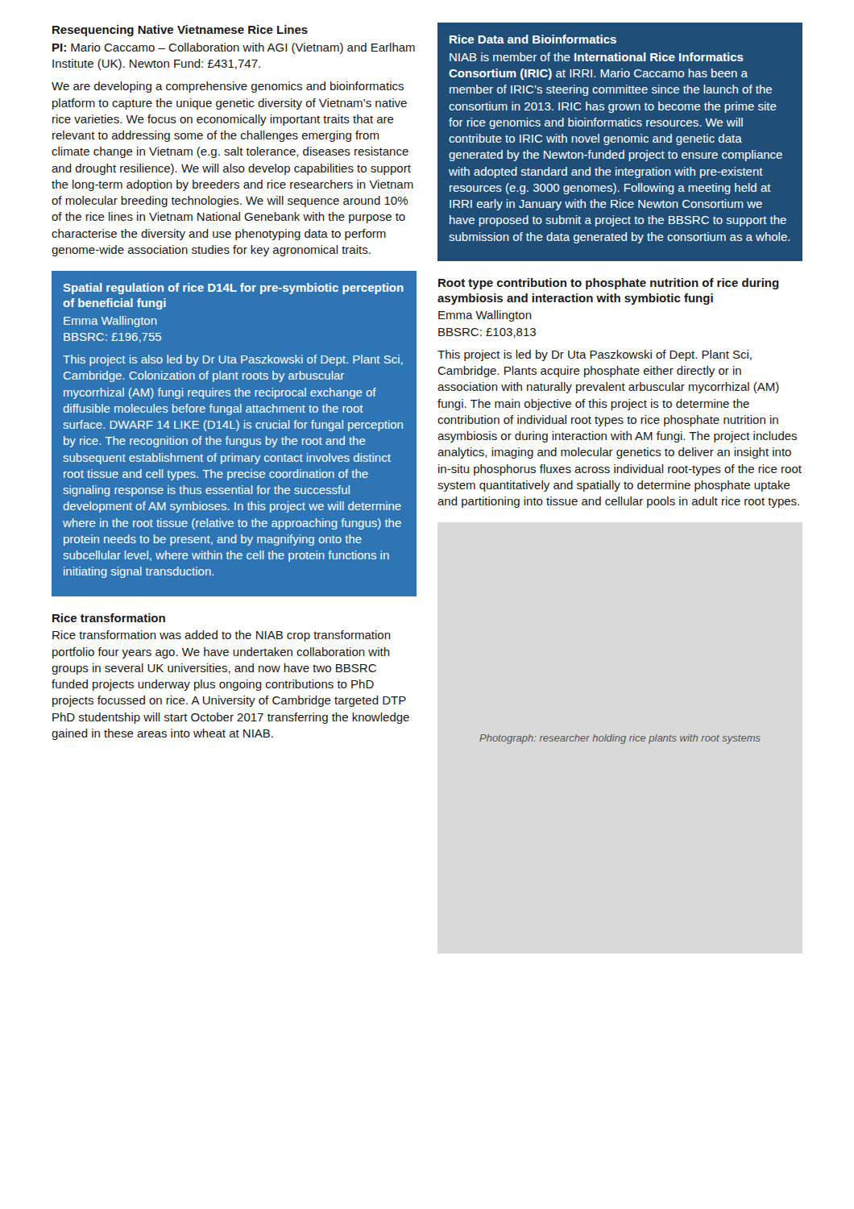Resequencing Native Vietnamese Rice Lines
PI: Mario Caccamo – Collaboration with AGI (Vietnam) and Earlham Institute (UK). Newton Fund: £431,747.
We are developing a comprehensive genomics and bioinformatics platform to capture the unique genetic diversity of Vietnam’s native rice varieties. We focus on economically important traits that are relevant to addressing some of the challenges emerging from climate change in Vietnam (e.g. salt tolerance, diseases resistance and drought resilience). We will also develop capabilities to support the long-term adoption by breeders and rice researchers in Vietnam of molecular breeding technologies. We will sequence around 10% of the rice lines in Vietnam National Genebank with the purpose to characterise the diversity and use phenotyping data to perform genome-wide association studies for key agronomical traits.
Spatial regulation of rice D14L for pre-symbiotic perception of beneficial fungi
Emma Wallington
BBSRC: £196,755
This project is also led by Dr Uta Paszkowski of Dept. Plant Sci, Cambridge. Colonization of plant roots by arbuscular mycorrhizal (AM) fungi requires the reciprocal exchange of diffusible molecules before fungal attachment to the root surface. DWARF 14 LIKE (D14L) is crucial for fungal perception by rice. The recognition of the fungus by the root and the subsequent establishment of primary contact involves distinct root tissue and cell types. The precise coordination of the signaling response is thus essential for the successful development of AM symbioses. In this project we will determine where in the root tissue (relative to the approaching fungus) the protein needs to be present, and by magnifying onto the subcellular level, where within the cell the protein functions in initiating signal transduction.
Rice transformation
Rice transformation was added to the NIAB crop transformation portfolio four years ago. We have undertaken collaboration with groups in several UK universities, and now have two BBSRC funded projects underway plus ongoing contributions to PhD projects focussed on rice. A University of Cambridge targeted DTP PhD studentship will start October 2017 transferring the knowledge gained in these areas into wheat at NIAB.
Rice Data and Bioinformatics
NIAB is member of the International Rice Informatics Consortium (IRIC) at IRRI. Mario Caccamo has been a member of IRIC’s steering committee since the launch of the consortium in 2013. IRIC has grown to become the prime site for rice genomics and bioinformatics resources. We will contribute to IRIC with novel genomic and genetic data generated by the Newton-funded project to ensure compliance with adopted standard and the integration with pre-existent resources (e.g. 3000 genomes). Following a meeting held at IRRI early in January with the Rice Newton Consortium we have proposed to submit a project to the BBSRC to support the submission of the data generated by the consortium as a whole.
Root type contribution to phosphate nutrition of rice during asymbiosis and interaction with symbiotic fungi
Emma Wallington
BBSRC: £103,813
This project is led by Dr Uta Paszkowski of Dept. Plant Sci, Cambridge. Plants acquire phosphate either directly or in association with naturally prevalent arbuscular mycorrhizal (AM) fungi. The main objective of this project is to determine the contribution of individual root types to rice phosphate nutrition in asymbiosis or during interaction with AM fungi. The project includes analytics, imaging and molecular genetics to deliver an insight into in-situ phosphorus fluxes across individual root-types of the rice root system quantitatively and spatially to determine phosphate uptake and partitioning into tissue and cellular pools in adult rice root types.
Photograph: researcher holding rice plants with root systems